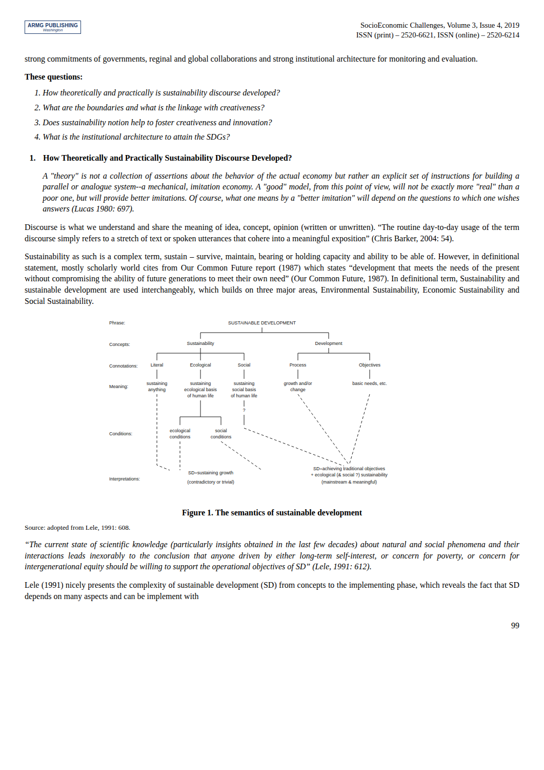ARMG PUBLISHING Washington
SocioEconomic Challenges, Volume 3, Issue 4, 2019
ISSN (print) – 2520-6621, ISSN (online) – 2520-6214
strong commitments of governments, reginal and global collaborations and strong institutional architecture for monitoring and evaluation.
These questions:
How theoretically and practically is sustainability discourse developed?
What are the boundaries and what is the linkage with creativeness?
Does sustainability notion help to foster creativeness and innovation?
What is the institutional architecture to attain the SDGs?
1. How Theoretically and Practically Sustainability Discourse Developed?
A "theory" is not a collection of assertions about the behavior of the actual economy but rather an explicit set of instructions for building a parallel or analogue system--a mechanical, imitation economy. A "good" model, from this point of view, will not be exactly more "real" than a poor one, but will provide better imitations. Of course, what one means by a "better imitation" will depend on the questions to which one wishes answers (Lucas 1980: 697).
Discourse is what we understand and share the meaning of idea, concept, opinion (written or unwritten). “The routine day-to-day usage of the term discourse simply refers to a stretch of text or spoken utterances that cohere into a meaningful exposition” (Chris Barker, 2004: 54).
Sustainability as such is a complex term, sustain – survive, maintain, bearing or holding capacity and ability to be able of. However, in definitional statement, mostly scholarly world cites from Our Common Future report (1987) which states “development that meets the needs of the present without compromising the ability of future generations to meet their own need” (Our Common Future, 1987). In definitional term, Sustainability and sustainable development are used interchangeably, which builds on three major areas, Environmental Sustainability, Economic Sustainability and Social Sustainability.
Phrase: Concepts: Connotations: Meaning: Conditions: Interpretations: SUSTAINABLE DEVELOPMENT Sustainability Development Literal Ecological Social Process Objectives sustaining anything sustaining ecological basis of human life sustaining social basis of human life growth and/or change basic needs, etc. ? ecological conditions social conditions SD=sustaining growth (contradictory or trivial) SD=achieving traditional objectives + ecological (& social ?) sustainability (mainstream & meaningful)
Figure 1. The semantics of sustainable development
Source: adopted from Lele, 1991: 608.
“The current state of scientific knowledge (particularly insights obtained in the last few decades) about natural and social phenomena and their interactions leads inexorably to the conclusion that anyone driven by either long-term self-interest, or concern for poverty, or concern for intergenerational equity should be willing to support the operational objectives of SD” (Lele, 1991: 612).
Lele (1991) nicely presents the complexity of sustainable development (SD) from concepts to the implementing phase, which reveals the fact that SD depends on many aspects and can be implement with
99